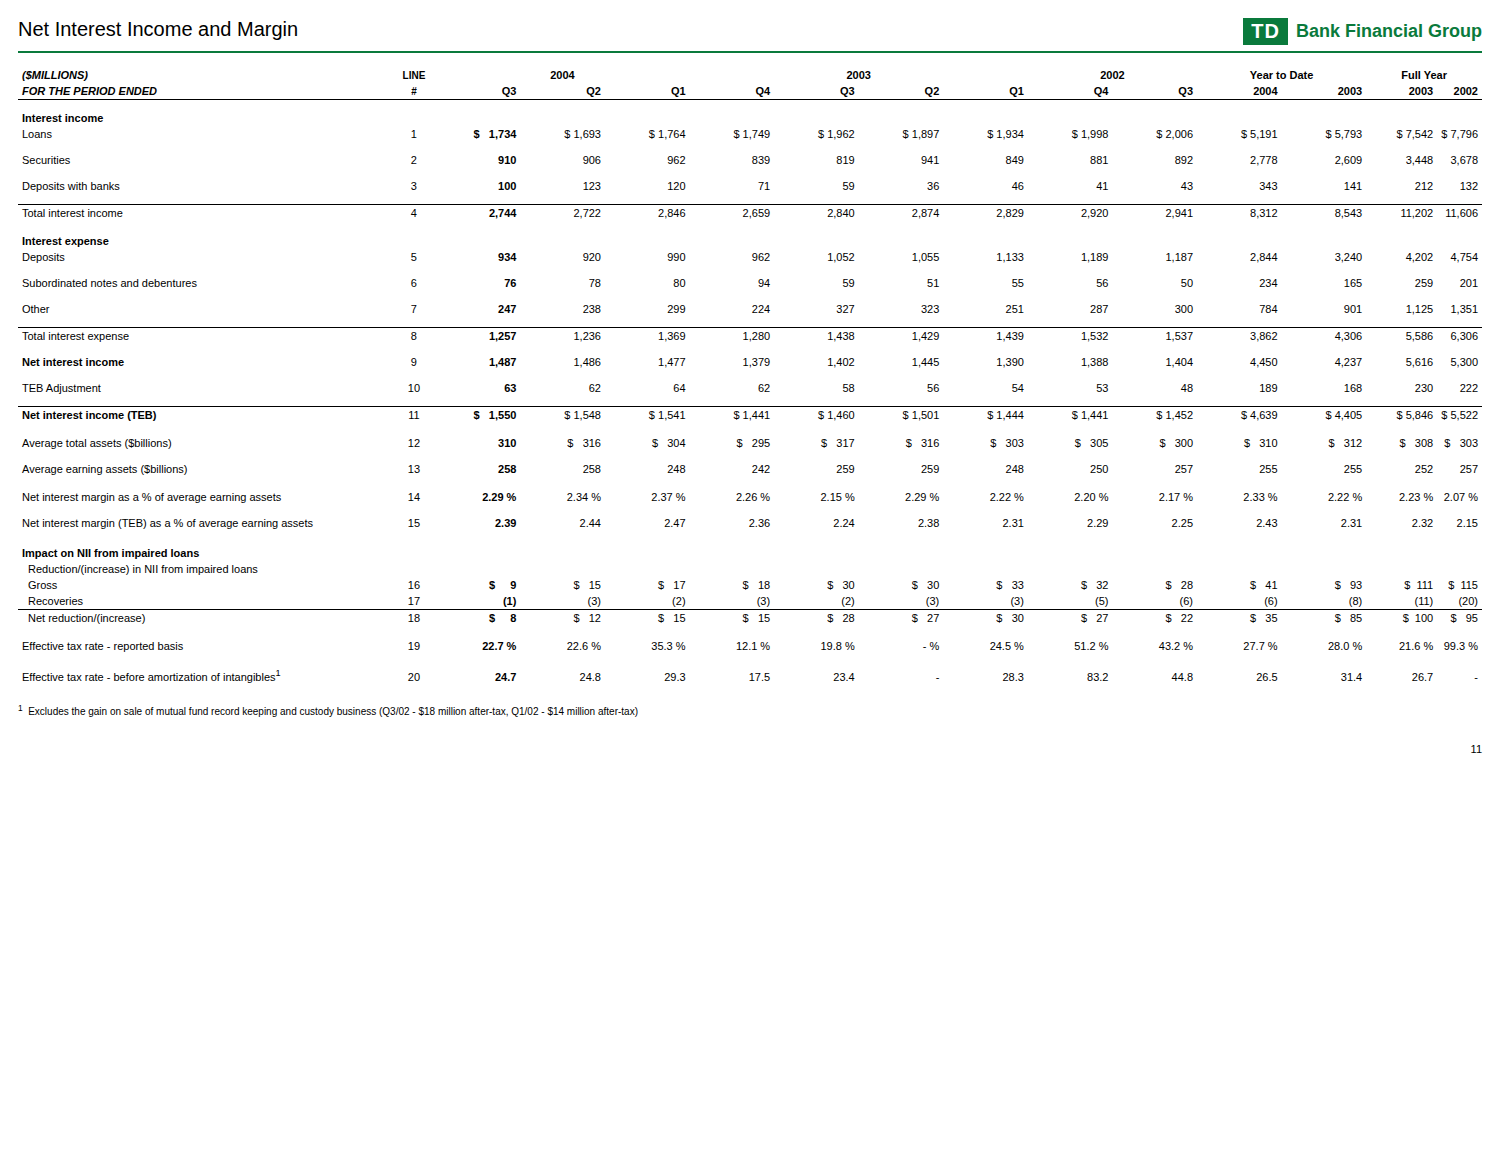Net Interest Income and Margin
TD Bank Financial Group
| ($MILLIONS) | LINE | 2004 | 2003 | 2002 | Year to Date | Full Year |
| --- | --- | --- | --- | --- | --- | --- |
| FOR THE PERIOD ENDED | # | Q3 | Q2 | Q1 | Q4 | Q3 | Q2 | Q1 | Q4 | Q3 | 2004 | 2003 | 2003 | 2002 |
| Interest income | | | | | | | | | | | | | | |
| Loans | 1 | $ 1,734 | $ 1,693 | $ 1,764 | $ 1,749 | $ 1,962 | $ 1,897 | $ 1,934 | $ 1,998 | $ 2,006 | $ 5,191 | $ 5,793 | $ 7,542 | $ 7,796 |
| Securities | 2 | 910 | 906 | 962 | 839 | 819 | 941 | 849 | 881 | 892 | 2,778 | 2,609 | 3,448 | 3,678 |
| Deposits with banks | 3 | 100 | 123 | 120 | 71 | 59 | 36 | 46 | 41 | 43 | 343 | 141 | 212 | 132 |
| Total interest income | 4 | 2,744 | 2,722 | 2,846 | 2,659 | 2,840 | 2,874 | 2,829 | 2,920 | 2,941 | 8,312 | 8,543 | 11,202 | 11,606 |
| Interest expense | | | | | | | | | | | | | | |
| Deposits | 5 | 934 | 920 | 990 | 962 | 1,052 | 1,055 | 1,133 | 1,189 | 1,187 | 2,844 | 3,240 | 4,202 | 4,754 |
| Subordinated notes and debentures | 6 | 76 | 78 | 80 | 94 | 59 | 51 | 55 | 56 | 50 | 234 | 165 | 259 | 201 |
| Other | 7 | 247 | 238 | 299 | 224 | 327 | 323 | 251 | 287 | 300 | 784 | 901 | 1,125 | 1,351 |
| Total interest expense | 8 | 1,257 | 1,236 | 1,369 | 1,280 | 1,438 | 1,429 | 1,439 | 1,532 | 1,537 | 3,862 | 4,306 | 5,586 | 6,306 |
| Net interest income | 9 | 1,487 | 1,486 | 1,477 | 1,379 | 1,402 | 1,445 | 1,390 | 1,388 | 1,404 | 4,450 | 4,237 | 5,616 | 5,300 |
| TEB Adjustment | 10 | 63 | 62 | 64 | 62 | 58 | 56 | 54 | 53 | 48 | 189 | 168 | 230 | 222 |
| Net interest income (TEB) | 11 | $ 1,550 | $ 1,548 | $ 1,541 | $ 1,441 | $ 1,460 | $ 1,501 | $ 1,444 | $ 1,441 | $ 1,452 | $ 4,639 | $ 4,405 | $ 5,846 | $ 5,522 |
| Average total assets ($billions) | 12 | 310 | $ 316 | $ 304 | $ 295 | $ 317 | $ 316 | $ 303 | $ 305 | $ 300 | $ 310 | $ 312 | $ 308 | $ 303 |
| Average earning assets ($billions) | 13 | 258 | 258 | 248 | 242 | 259 | 259 | 248 | 250 | 257 | 255 | 255 | 252 | 257 |
| Net interest margin as a % of average earning assets | 14 | 2.29 % | 2.34 % | 2.37 % | 2.26 % | 2.15 % | 2.29 % | 2.22 % | 2.20 % | 2.17 % | 2.33 % | 2.22 % | 2.23 % | 2.07 % |
| Net interest margin (TEB) as a % of average earning assets | 15 | 2.39 | 2.44 | 2.47 | 2.36 | 2.24 | 2.38 | 2.31 | 2.29 | 2.25 | 2.43 | 2.31 | 2.32 | 2.15 |
| Impact on NII from impaired loans | | | | | | | | | | | | | | |
| Reduction/(increase) in NII from impaired loans | | | | | | | | | | | | | | |
| Gross | 16 | $ 9 | $ 15 | $ 17 | $ 18 | $ 30 | $ 30 | $ 33 | $ 32 | $ 28 | $ 41 | $ 93 | $ 111 | $ 115 |
| Recoveries | 17 | (1) | (3) | (2) | (3) | (2) | (3) | (3) | (5) | (6) | (6) | (8) | (11) | (20) |
| Net reduction/(increase) | 18 | $ 8 | $ 12 | $ 15 | $ 15 | $ 28 | $ 27 | $ 30 | $ 27 | $ 22 | $ 35 | $ 85 | $ 100 | $ 95 |
| Effective tax rate - reported basis | 19 | 22.7 % | 22.6 % | 35.3 % | 12.1 % | 19.8 % | - % | 24.5 % | 51.2 % | 43.2 % | 27.7 % | 28.0 % | 21.6 % | 99.3 % |
| Effective tax rate - before amortization of intangibles 1 | 20 | 24.7 | 24.8 | 29.3 | 17.5 | 23.4 | - | 28.3 | 83.2 | 44.8 | 26.5 | 31.4 | 26.7 | - |
1 Excludes the gain on sale of mutual fund record keeping and custody business (Q3/02 - $18 million after-tax, Q1/02 - $14 million after-tax)
11